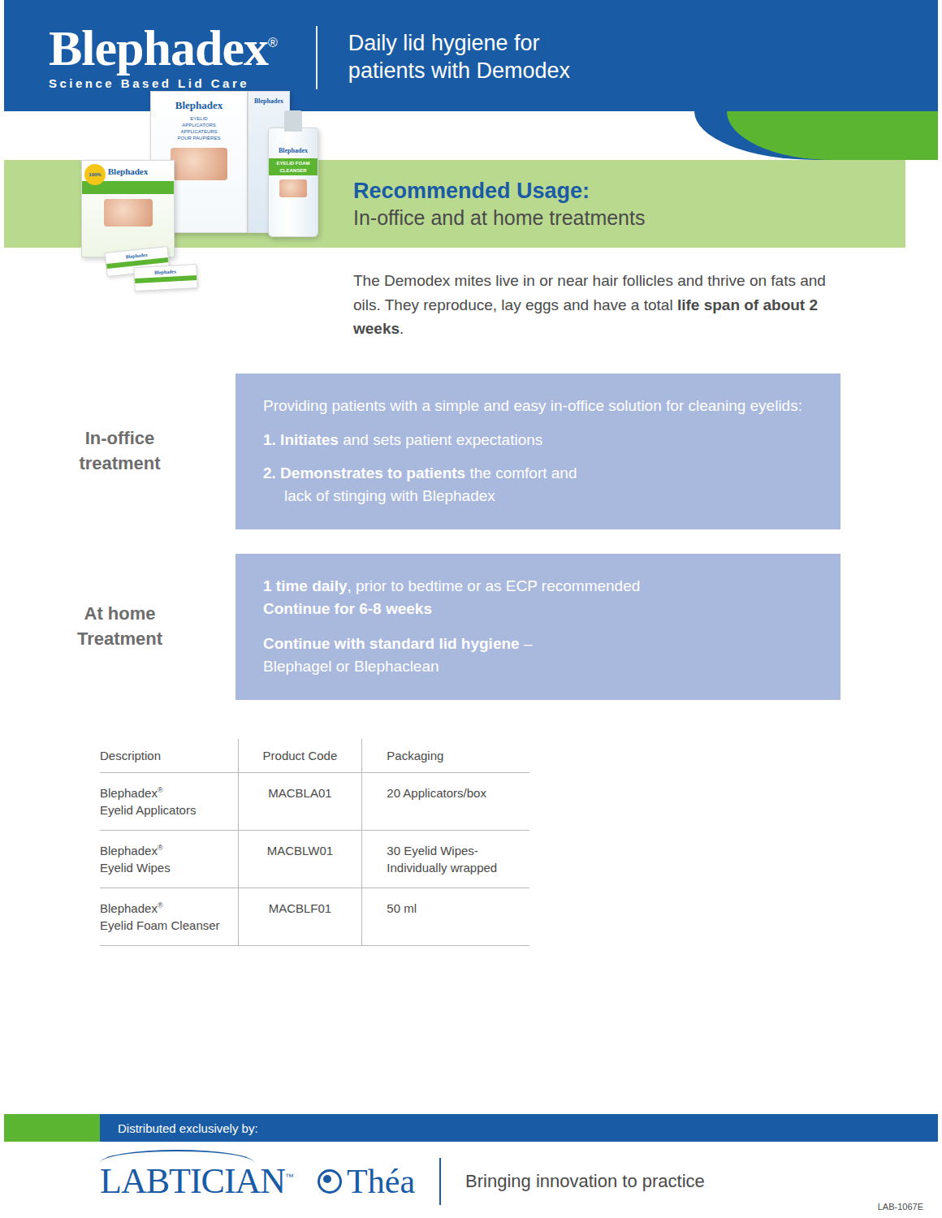Blephadex®
Science Based Lid Care
Daily lid hygiene for
patients with Demodex
Blephadex
EYELID
APPLICATORS
APPLICATEURS
POUR PAUPIÈRES
Blephadex
Blephadex
100%
Blephadex
EYELID FOAM
CLEANSER
Blephadex
Blephadex
Recommended Usage:In-office and at home treatments
The Demodex mites live in or near hair follicles and thrive on fats and oils. They reproduce, lay eggs and have a total life span of about 2 weeks.
In-office
treatment
Providing patients with a simple and easy in-office solution for cleaning eyelids:
1. Initiates and sets patient expectations
2. Demonstrates to patients the comfort andlack of stinging with Blephadex
At home
Treatment
1 time daily, prior to bedtime or as ECP recommended
Continue for 6-8 weeks
Continue with standard lid hygiene –
Blephagel or Blephaclean
| Description | Product Code | Packaging |
| --- | --- | --- |
| Blephadex ® Eyelid Applicators | MACBLA01 | 20 Applicators/box |
| Blephadex ® Eyelid Wipes | MACBLW01 | 30 Eyelid Wipes- Individually wrapped |
| Blephadex ® Eyelid Foam Cleanser | MACBLF01 | 50 ml |
Distributed exclusively by:
LABTICIAN™
Théa
Bringing innovation to practice
LAB-1067E